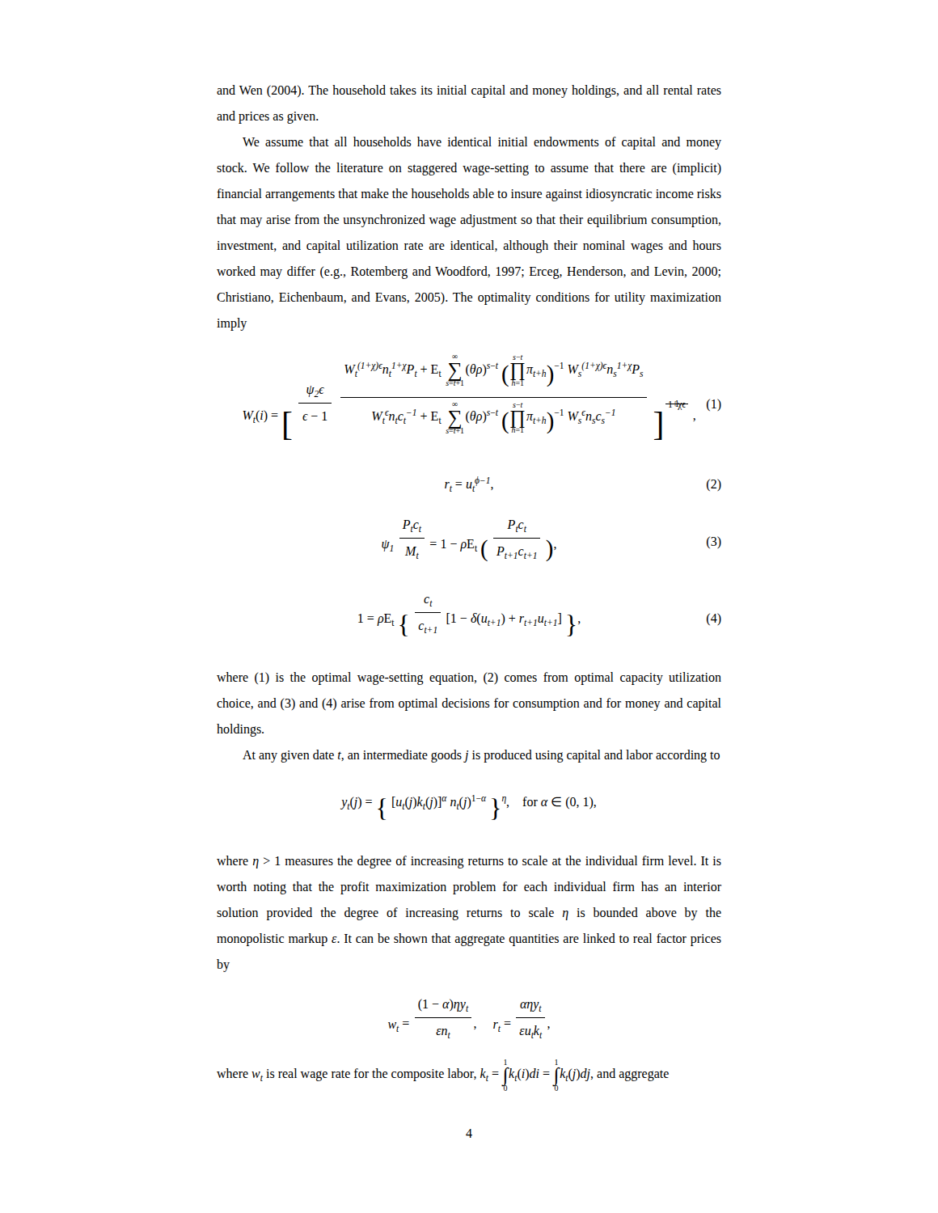and Wen (2004). The household takes its initial capital and money holdings, and all rental rates and prices as given.
We assume that all households have identical initial endowments of capital and money stock. We follow the literature on staggered wage-setting to assume that there are (implicit) financial arrangements that make the households able to insure against idiosyncratic income risks that may arise from the unsynchronized wage adjustment so that their equilibrium consumption, investment, and capital utilization rate are identical, although their nominal wages and hours worked may differ (e.g., Rotemberg and Woodford, 1997; Erceg, Henderson, and Levin, 2000; Christiano, Eichenbaum, and Evans, 2005). The optimality conditions for utility maximization imply
Wt(i) = [ ψ2ϵ ϵ − 1 Wt(1+χ)ϵ nt 1+χ Pt + Et ∞∑s=t+1(θρ)s−t (s−t∏h=1 πt+h)−1 Ws(1+χ)ϵ ns 1+χ Ps Wtϵ nt ct−1 + Et ∞∑s=t+1(θρ)s−t (s−t∏h=1 πt+h)−1 Wsϵ ns cs−1 ] 11+χϵ , (1)
rt = utϕ−1, (2)
ψ1 Ptct Mt = 1 − ρ Et ( Ptct Pt+1ct+1 ), (3)
1 = ρ Et { ct ct+1 [1 − δ(ut+1) + rt+1ut+1] }, (4)
where (1) is the optimal wage-setting equation, (2) comes from optimal capacity utilization choice, and (3) and (4) arise from optimal decisions for consumption and for money and capital holdings.
At any given date t, an intermediate goods j is produced using capital and labor according to
yt(j) = { [ut(j)kt(j)]α nt(j)1−α }η, for α ∈ (0, 1),
where η > 1 measures the degree of increasing returns to scale at the individual firm level. It is worth noting that the profit maximization problem for each individual firm has an interior solution provided the degree of increasing returns to scale η is bounded above by the monopolistic markup ε. It can be shown that aggregate quantities are linked to real factor prices by
wt = (1 − α)ηyt εnt, rt = αηyt εutkt,
where wt is real wage rate for the composite labor, kt = 1∫0 kt(i)di = 1∫0 kt(j)dj, and aggregate
4